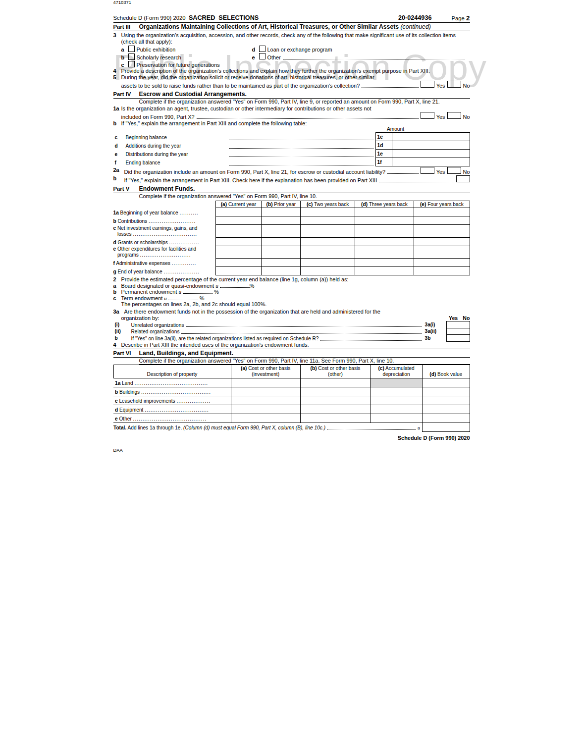4710371
Public Inspection Copy
Schedule D (Form 990) 2020 SACRED SELECTIONS
20-0244936
Page 2
Part III
Organizations Maintaining Collections of Art, Historical Treasures, or Other Similar Assets (continued)
3
Using the organization's acquisition, accession, and other records, check any of the following that make significant use of its collection items (check all that apply):
a
Public exhibition
d
Loan or exchange program
b
Scholarly research
e
Other
c
Preservation for future generations
4
Provide a description of the organization's collections and explain how they further the organization's exempt purpose in Part XIII.
5
During the year, did the organization solicit or receive donations of art, historical treasures, or other similar
assets to be sold to raise funds rather than to be maintained as part of the organization's collection?
Yes No
Part IV
Escrow and Custodial Arrangements.
Complete if the organization answered "Yes" on Form 990, Part IV, line 9, or reported an amount on Form 990, Part X, line 21.
1a
Is the organization an agent, trustee, custodian or other intermediary for contributions or other assets not
included on Form 990, Part X?
Yes No
b
If "Yes," explain the arrangement in Part XIII and complete the following table:
Amount
| c | Beginning balance | | 1c | |
| d | Additions during the year | | 1d | |
| e | Distributions during the year | | 1e | |
| f | Ending balance | | 1f | |
2a
Did the organization include an amount on Form 990, Part X, line 21, for escrow or custodial account liability?
Yes No
b
If "Yes," explain the arrangement in Part XIII. Check here if the explanation has been provided on Part XIII
Part V
Endowment Funds.
Complete if the organization answered "Yes" on Form 990, Part IV, line 10.
| | (a) Current year | (b) Prior year | (c) Two years back | (d) Three years back | (e) Four years back |
| --- | --- | --- | --- | --- | --- |
| 1a Beginning of year balance .......... | | | | | |
| b Contributions ......................... | | | | | |
| c Net investment earnings, gains, and losses .................................. | | | | | |
| d Grants or scholarships ................ | | | | | |
| e Other expenditures for facilities and programs ........................... | | | | | |
| f Administrative expenses ............. | | | | | |
| g End of year balance ................... | | | | | |
2
Provide the estimated percentage of the current year end balance (line 1g, column (a)) held as:
a
Board designated or quasi-endowment u %
b
Permanent endowment u %
c
Term endowment u %
The percentages on lines 2a, 2b, and 2c should equal 100%.
3a
Are there endowment funds not in the possession of the organization that are held and administered for the
organization by:
Yes No
| (i) | Unrelated organizations | 3a(i) | |
| (ii) | Related organizations | 3a(ii) | |
| b | If "Yes" on line 3a(ii), are the related organizations listed as required on Schedule R? | 3b | |
4
Describe in Part XIII the intended uses of the organization's endowment funds.
Part VI
Land, Buildings, and Equipment.
Complete if the organization answered "Yes" on Form 990, Part IV, line 11a. See Form 990, Part X, line 10.
| Description of property | (a) Cost or other basis (investment) | (b) Cost or other basis (other) | (c) Accumulated depreciation | (d) Book value |
| --- | --- | --- | --- | --- |
| 1a Land ....................................... | | | | |
| b Buildings ..................................... | | | | |
| c Leasehold improvements .................. | | | | |
| d Equipment .................................. | | | | |
| e Other ....................................... | | | | |
| Total. Add lines 1a through 1e. (Column (d) must equal Form 990, Part X, column (B), line 10c.) u | |
Schedule D (Form 990) 2020
DAA